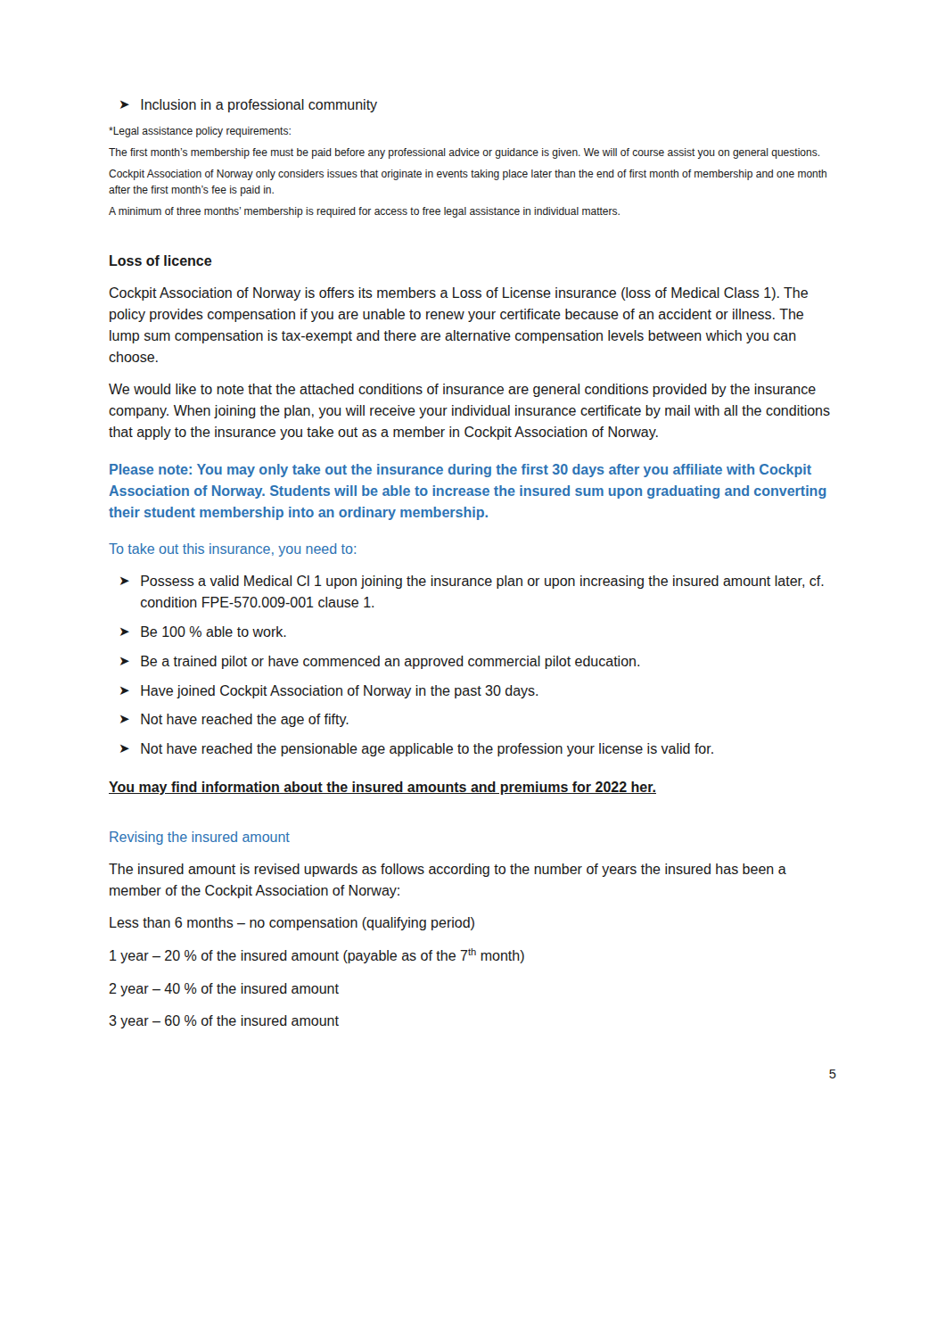Inclusion in a professional community
*Legal assistance policy requirements:
The first month’s membership fee must be paid before any professional advice or guidance is given. We will of course assist you on general questions.
Cockpit Association of Norway only considers issues that originate in events taking place later than the end of first month of membership and one month after the first month’s fee is paid in.
A minimum of three months’ membership is required for access to free legal assistance in individual matters.
Loss of licence
Cockpit Association of Norway is offers its members a Loss of License insurance (loss of Medical Class 1). The policy provides compensation if you are unable to renew your certificate because of an accident or illness. The lump sum compensation is tax-exempt and there are alternative compensation levels between which you can choose.
We would like to note that the attached conditions of insurance are general conditions provided by the insurance company. When joining the plan, you will receive your individual insurance certificate by mail with all the conditions that apply to the insurance you take out as a member in Cockpit Association of Norway.
Please note: You may only take out the insurance during the first 30 days after you affiliate with Cockpit Association of Norway. Students will be able to increase the insured sum upon graduating and converting their student membership into an ordinary membership.
To take out this insurance, you need to:
Possess a valid Medical Cl 1 upon joining the insurance plan or upon increasing the insured amount later, cf. condition FPE-570.009-001 clause 1.
Be 100 % able to work.
Be a trained pilot or have commenced an approved commercial pilot education.
Have joined Cockpit Association of Norway in the past 30 days.
Not have reached the age of fifty.
Not have reached the pensionable age applicable to the profession your license is valid for.
You may find information about the insured amounts and premiums for 2022 her.
Revising the insured amount
The insured amount is revised upwards as follows according to the number of years the insured has been a member of the Cockpit Association of Norway:
Less than 6 months – no compensation (qualifying period)
1 year – 20 % of the insured amount (payable as of the 7th month)
2 year – 40 % of the insured amount
3 year – 60 % of the insured amount
5